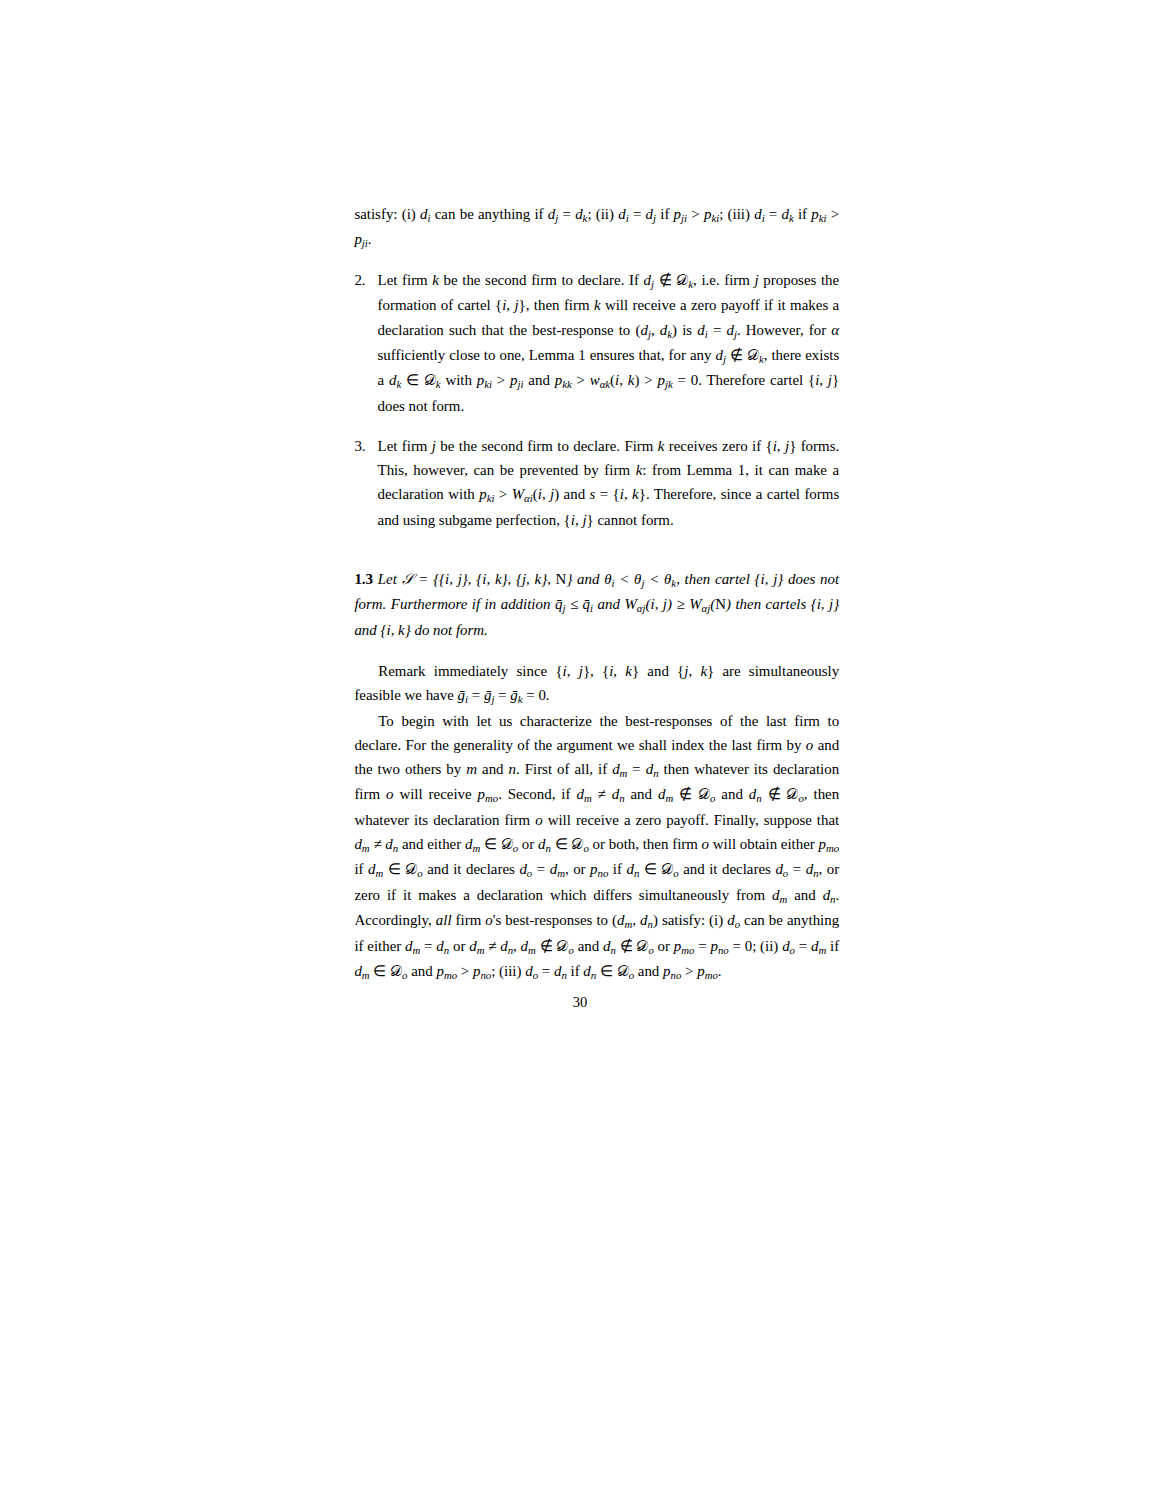satisfy: (i) di can be anything if dj = dk; (ii) di = dj if pji > pki; (iii) di = dk if pki > pji.
2. Let firm k be the second firm to declare. If dj ∉ 𝒟k, i.e. firm j proposes the formation of cartel {i, j}, then firm k will receive a zero payoff if it makes a declaration such that the best-response to (dj, dk) is di = dj. However, for α sufficiently close to one, Lemma 1 ensures that, for any dj ∉ 𝒟k, there exists a dk ∈ 𝒟k with pki > pji and pkk > wαk(i, k) > pjk = 0. Therefore cartel {i, j} does not form.
3. Let firm j be the second firm to declare. Firm k receives zero if {i, j} forms. This, however, can be prevented by firm k: from Lemma 1, it can make a declaration with pki > Wαi(i, j) and s = {i, k}. Therefore, since a cartel forms and using subgame perfection, {i, j} cannot form.
1.3 Let 𝒮 = {{i, j}, {i, k}, {j, k}, N} and θi < θj < θk, then cartel {i, j} does not form. Furthermore if in addition q̄j ≤ q̄i and Wαj(i, j) ≥ Wαj(N) then cartels {i, j} and {i, k} do not form.
Remark immediately since {i, j}, {i, k} and {j, k} are simultaneously feasible we have ḡi = ḡj = ḡk = 0.
To begin with let us characterize the best-responses of the last firm to declare. For the generality of the argument we shall index the last firm by o and the two others by m and n. First of all, if dm = dn then whatever its declaration firm o will receive pmo. Second, if dm ≠ dn and dm ∉ 𝒟o and dn ∉ 𝒟o, then whatever its declaration firm o will receive a zero payoff. Finally, suppose that dm ≠ dn and either dm ∈ 𝒟o or dn ∈ 𝒟o or both, then firm o will obtain either pmo if dm ∈ 𝒟o and it declares do = dm, or pno if dn ∈ 𝒟o and it declares do = dn, or zero if it makes a declaration which differs simultaneously from dm and dn. Accordingly, all firm o's best-responses to (dm, dn) satisfy: (i) do can be anything if either dm = dn or dm ≠ dn, dm ∉ 𝒟o and dn ∉ 𝒟o or pmo = pno = 0; (ii) do = dm if dm ∈ 𝒟o and pmo > pno; (iii) do = dn if dn ∈ 𝒟o and pno > pmo.
30